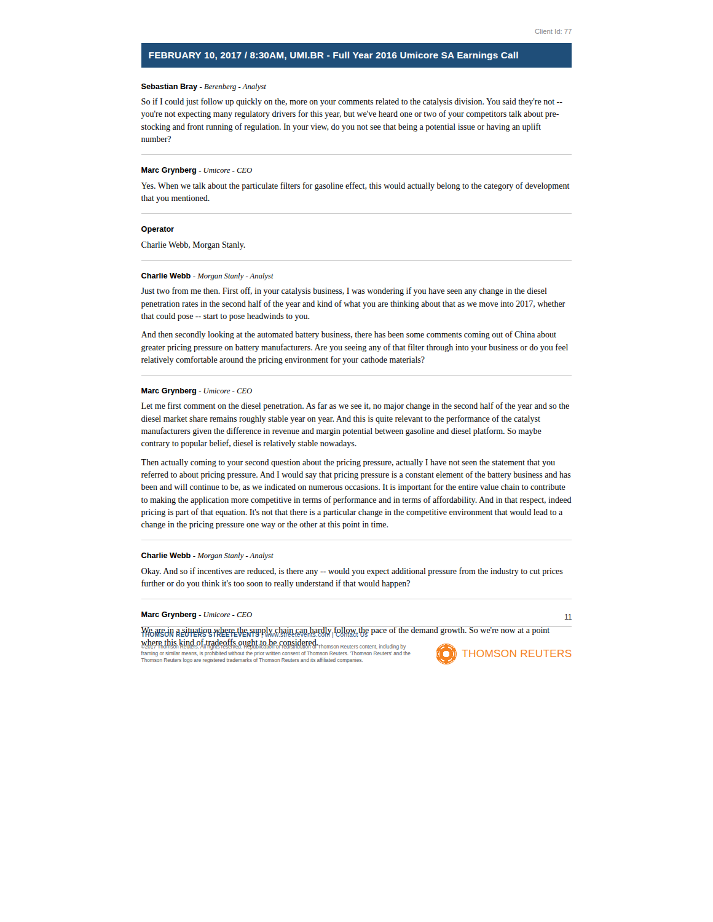Client Id: 77
FEBRUARY 10, 2017 / 8:30AM, UMI.BR - Full Year 2016 Umicore SA Earnings Call
Sebastian Bray - Berenberg - Analyst
So if I could just follow up quickly on the, more on your comments related to the catalysis division. You said they're not -- you're not expecting many regulatory drivers for this year, but we've heard one or two of your competitors talk about pre-stocking and front running of regulation. In your view, do you not see that being a potential issue or having an uplift number?
Marc Grynberg - Umicore - CEO
Yes. When we talk about the particulate filters for gasoline effect, this would actually belong to the category of development that you mentioned.
Operator
Charlie Webb, Morgan Stanly.
Charlie Webb - Morgan Stanly - Analyst
Just two from me then. First off, in your catalysis business, I was wondering if you have seen any change in the diesel penetration rates in the second half of the year and kind of what you are thinking about that as we move into 2017, whether that could pose -- start to pose headwinds to you.
And then secondly looking at the automated battery business, there has been some comments coming out of China about greater pricing pressure on battery manufacturers. Are you seeing any of that filter through into your business or do you feel relatively comfortable around the pricing environment for your cathode materials?
Marc Grynberg - Umicore - CEO
Let me first comment on the diesel penetration. As far as we see it, no major change in the second half of the year and so the diesel market share remains roughly stable year on year. And this is quite relevant to the performance of the catalyst manufacturers given the difference in revenue and margin potential between gasoline and diesel platform. So maybe contrary to popular belief, diesel is relatively stable nowadays.
Then actually coming to your second question about the pricing pressure, actually I have not seen the statement that you referred to about pricing pressure. And I would say that pricing pressure is a constant element of the battery business and has been and will continue to be, as we indicated on numerous occasions. It is important for the entire value chain to contribute to making the application more competitive in terms of performance and in terms of affordability. And in that respect, indeed pricing is part of that equation. It's not that there is a particular change in the competitive environment that would lead to a change in the pricing pressure one way or the other at this point in time.
Charlie Webb - Morgan Stanly - Analyst
Okay. And so if incentives are reduced, is there any -- would you expect additional pressure from the industry to cut prices further or do you think it's too soon to really understand if that would happen?
Marc Grynberg - Umicore - CEO
We are in a situation where the supply chain can hardly follow the pace of the demand growth. So we're now at a point where this kind of tradeoffs ought to be considered.
11
THOMSON REUTERS STREETEVENTS | www.streetevents.com | Contact Us
©2017 Thomson Reuters. All rights reserved. Republication or redistribution of Thomson Reuters content, including by framing or similar means, is prohibited without the prior written consent of Thomson Reuters. 'Thomson Reuters' and the Thomson Reuters logo are registered trademarks of Thomson Reuters and its affiliated companies.
THOMSON REUTERS